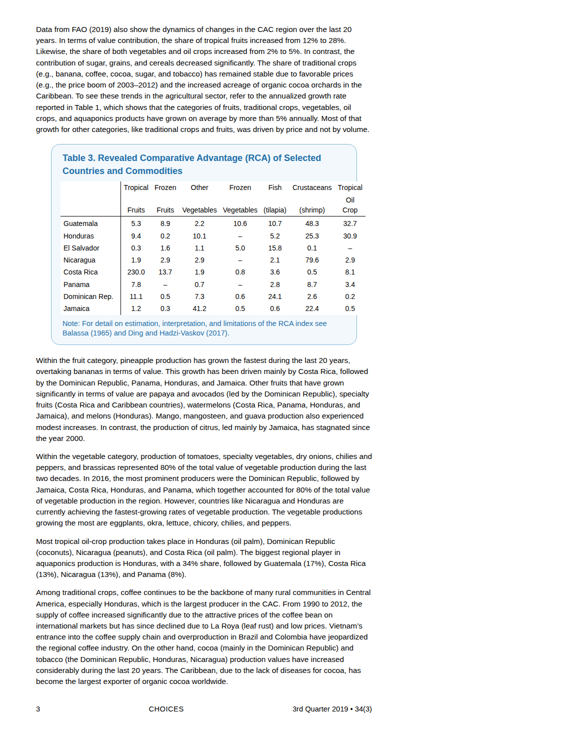Data from FAO (2019) also show the dynamics of changes in the CAC region over the last 20 years. In terms of value contribution, the share of tropical fruits increased from 12% to 28%. Likewise, the share of both vegetables and oil crops increased from 2% to 5%. In contrast, the contribution of sugar, grains, and cereals decreased significantly. The share of traditional crops (e.g., banana, coffee, cocoa, sugar, and tobacco) has remained stable due to favorable prices (e.g., the price boom of 2003–2012) and the increased acreage of organic cocoa orchards in the Caribbean. To see these trends in the agricultural sector, refer to the annualized growth rate reported in Table 1, which shows that the categories of fruits, traditional crops, vegetables, oil crops, and aquaponics products have grown on average by more than 5% annually. Most of that growth for other categories, like traditional crops and fruits, was driven by price and not by volume.
Table 3. Revealed Comparative Advantage (RCA) of Selected Countries and Commodities
| | Tropical | Frozen | Other | Frozen | Fish | Crustaceans | Tropical |
| --- | --- | --- | --- | --- | --- | --- | --- |
| | Fruits | Fruits | Vegetables | Vegetables | (tilapia) | (shrimp) | Oil Crop |
| Guatemala | 5.3 | 8.9 | 2.2 | 10.6 | 10.7 | 48.3 | 32.7 |
| Honduras | 9.4 | 0.2 | 10.1 | – | 5.2 | 25.3 | 30.9 |
| El Salvador | 0.3 | 1.6 | 1.1 | 5.0 | 15.8 | 0.1 | – |
| Nicaragua | 1.9 | 2.9 | 2.9 | – | 2.1 | 79.6 | 2.9 |
| Costa Rica | 230.0 | 13.7 | 1.9 | 0.8 | 3.6 | 0.5 | 8.1 |
| Panama | 7.8 | – | 0.7 | – | 2.8 | 8.7 | 3.4 |
| Dominican Rep. | 11.1 | 0.5 | 7.3 | 0.6 | 24.1 | 2.6 | 0.2 |
| Jamaica | 1.2 | 0.3 | 41.2 | 0.5 | 0.6 | 22.4 | 0.5 |
Note: For detail on estimation, interpretation, and limitations of the RCA index see Balassa (1965) and Ding and Hadzi-Vaskov (2017).
Within the fruit category, pineapple production has grown the fastest during the last 20 years, overtaking bananas in terms of value. This growth has been driven mainly by Costa Rica, followed by the Dominican Republic, Panama, Honduras, and Jamaica. Other fruits that have grown significantly in terms of value are papaya and avocados (led by the Dominican Republic), specialty fruits (Costa Rica and Caribbean countries), watermelons (Costa Rica, Panama, Honduras, and Jamaica), and melons (Honduras). Mango, mangosteen, and guava production also experienced modest increases. In contrast, the production of citrus, led mainly by Jamaica, has stagnated since the year 2000.
Within the vegetable category, production of tomatoes, specialty vegetables, dry onions, chilies and peppers, and brassicas represented 80% of the total value of vegetable production during the last two decades. In 2016, the most prominent producers were the Dominican Republic, followed by Jamaica, Costa Rica, Honduras, and Panama, which together accounted for 80% of the total value of vegetable production in the region. However, countries like Nicaragua and Honduras are currently achieving the fastest-growing rates of vegetable production. The vegetable productions growing the most are eggplants, okra, lettuce, chicory, chilies, and peppers.
Most tropical oil-crop production takes place in Honduras (oil palm), Dominican Republic (coconuts), Nicaragua (peanuts), and Costa Rica (oil palm). The biggest regional player in aquaponics production is Honduras, with a 34% share, followed by Guatemala (17%), Costa Rica (13%), Nicaragua (13%), and Panama (8%).
Among traditional crops, coffee continues to be the backbone of many rural communities in Central America, especially Honduras, which is the largest producer in the CAC. From 1990 to 2012, the supply of coffee increased significantly due to the attractive prices of the coffee bean on international markets but has since declined due to La Roya (leaf rust) and low prices. Vietnam’s entrance into the coffee supply chain and overproduction in Brazil and Colombia have jeopardized the regional coffee industry. On the other hand, cocoa (mainly in the Dominican Republic) and tobacco (the Dominican Republic, Honduras, Nicaragua) production values have increased considerably during the last 20 years. The Caribbean, due to the lack of diseases for cocoa, has become the largest exporter of organic cocoa worldwide.
3
CHOICES
3rd Quarter 2019 • 34(3)